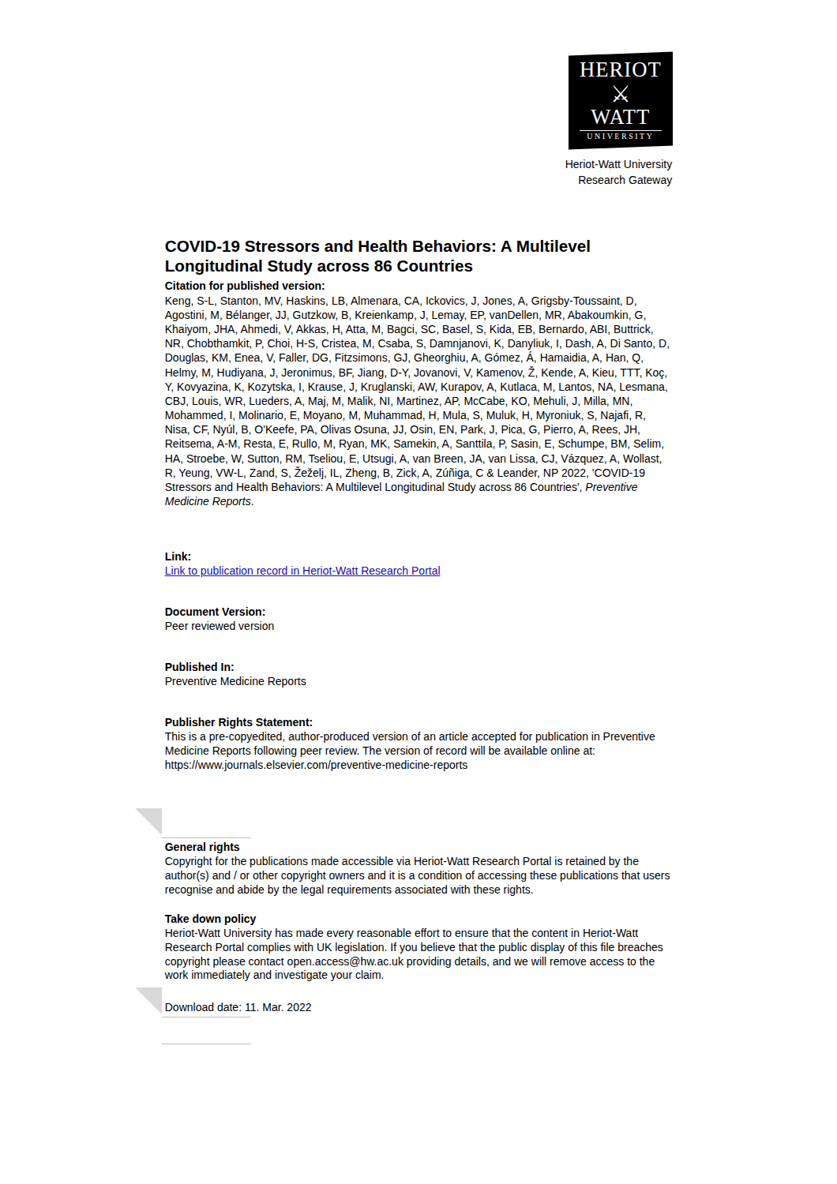HERIOT
⚔
WATT
UNIVERSITY
Heriot-Watt University
Research Gateway
COVID-19 Stressors and Health Behaviors: A Multilevel Longitudinal Study across 86 Countries
Citation for published version:
Keng, S-L, Stanton, MV, Haskins, LB, Almenara, CA, Ickovics, J, Jones, A, Grigsby-Toussaint, D, Agostini, M, Bélanger, JJ, Gutzkow, B, Kreienkamp, J, Lemay, EP, vanDellen, MR, Abakoumkin, G, Khaiyom, JHA, Ahmedi, V, Akkas, H, Atta, M, Bagci, SC, Basel, S, Kida, EB, Bernardo, ABI, Buttrick, NR, Chobthamkit, P, Choi, H-S, Cristea, M, Csaba, S, Damnjanovi, K, Danyliuk, I, Dash, A, Di Santo, D, Douglas, KM, Enea, V, Faller, DG, Fitzsimons, GJ, Gheorghiu, A, Gómez, Á, Hamaidia, A, Han, Q, Helmy, M, Hudiyana, J, Jeronimus, BF, Jiang, D-Y, Jovanovi, V, Kamenov, Ž, Kende, A, Kieu, TTT, Koç, Y, Kovyazina, K, Kozytska, I, Krause, J, Kruglanski, AW, Kurapov, A, Kutlaca, M, Lantos, NA, Lesmana, CBJ, Louis, WR, Lueders, A, Maj, M, Malik, NI, Martinez, AP, McCabe, KO, Mehuli, J, Milla, MN, Mohammed, I, Molinario, E, Moyano, M, Muhammad, H, Mula, S, Muluk, H, Myroniuk, S, Najafi, R, Nisa, CF, Nyúl, B, O'Keefe, PA, Olivas Osuna, JJ, Osin, EN, Park, J, Pica, G, Pierro, A, Rees, JH, Reitsema, A-M, Resta, E, Rullo, M, Ryan, MK, Samekin, A, Santtila, P, Sasin, E, Schumpe, BM, Selim, HA, Stroebe, W, Sutton, RM, Tseliou, E, Utsugi, A, van Breen, JA, van Lissa, CJ, Vázquez, A, Wollast, R, Yeung, VW-L, Zand, S, Žeželj, IL, Zheng, B, Zick, A, Zúñiga, C & Leander, NP 2022, 'COVID-19 Stressors and Health Behaviors: A Multilevel Longitudinal Study across 86 Countries', Preventive Medicine Reports.
Link:
Link to publication record in Heriot-Watt Research Portal
Document Version:
Peer reviewed version
Published In:
Preventive Medicine Reports
Publisher Rights Statement:
This is a pre-copyedited, author-produced version of an article accepted for publication in Preventive Medicine Reports following peer review. The version of record will be available online at: https://www.journals.elsevier.com/preventive-medicine-reports
General rights
Copyright for the publications made accessible via Heriot-Watt Research Portal is retained by the author(s) and / or other copyright owners and it is a condition of accessing these publications that users recognise and abide by the legal requirements associated with these rights.
Take down policy
Heriot-Watt University has made every reasonable effort to ensure that the content in Heriot-Watt Research Portal complies with UK legislation. If you believe that the public display of this file breaches copyright please contact open.access@hw.ac.uk providing details, and we will remove access to the work immediately and investigate your claim.
Download date: 11. Mar. 2022